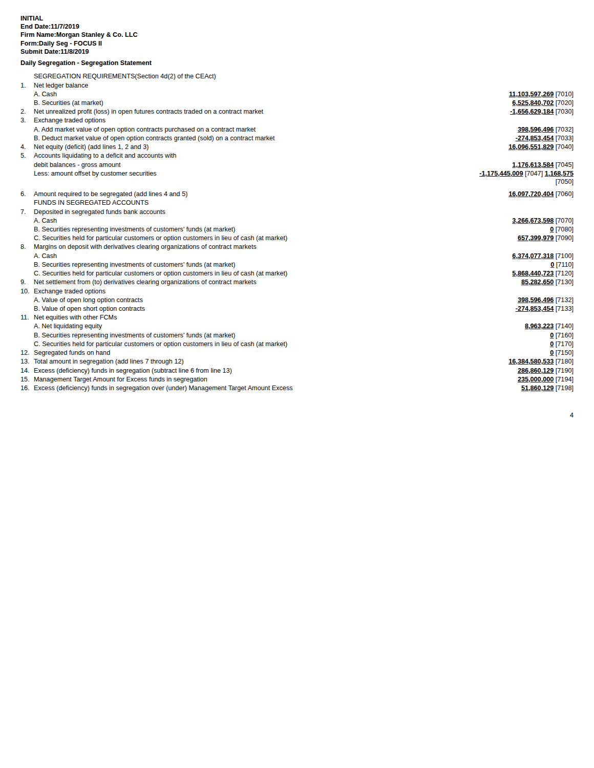INITIAL
End Date:11/7/2019
Firm Name:Morgan Stanley & Co. LLC
Form:Daily Seg - FOCUS II
Submit Date:11/8/2019
Daily Segregation - Segregation Statement
| | SEGREGATION REQUIREMENTS(Section 4d(2) of the CEAct) | |
| 1. | Net ledger balance | |
| | A. Cash | 11,103,597,269 [7010] |
| | B. Securities (at market) | 6,525,840,702 [7020] |
| 2. | Net unrealized profit (loss) in open futures contracts traded on a contract market | -1,656,629,184 [7030] |
| 3. | Exchange traded options | |
| | A. Add market value of open option contracts purchased on a contract market | 398,596,496 [7032] |
| | B. Deduct market value of open option contracts granted (sold) on a contract market | -274,853,454 [7033] |
| 4. | Net equity (deficit) (add lines 1, 2 and 3) | 16,096,551,829 [7040] |
| 5. | Accounts liquidating to a deficit and accounts with | |
| | debit balances - gross amount | 1,176,613,584 [7045] |
| | Less: amount offset by customer securities | -1,175,445,009 [7047] 1,168,575 [7050] |
| 6. | Amount required to be segregated (add lines 4 and 5) | 16,097,720,404 [7060] |
| | FUNDS IN SEGREGATED ACCOUNTS | |
| 7. | Deposited in segregated funds bank accounts | |
| | A. Cash | 3,266,673,598 [7070] |
| | B. Securities representing investments of customers' funds (at market) | 0 [7080] |
| | C. Securities held for particular customers or option customers in lieu of cash (at market) | 657,399,979 [7090] |
| 8. | Margins on deposit with derivatives clearing organizations of contract markets | |
| | A. Cash | 6,374,077,318 [7100] |
| | B. Securities representing investments of customers' funds (at market) | 0 [7110] |
| | C. Securities held for particular customers or option customers in lieu of cash (at market) | 5,868,440,723 [7120] |
| 9. | Net settlement from (to) derivatives clearing organizations of contract markets | 85,282,650 [7130] |
| 10. | Exchange traded options | |
| | A. Value of open long option contracts | 398,596,496 [7132] |
| | B. Value of open short option contracts | -274,853,454 [7133] |
| 11. | Net equities with other FCMs | |
| | A. Net liquidating equity | 8,963,223 [7140] |
| | B. Securities representing investments of customers' funds (at market) | 0 [7160] |
| | C. Securities held for particular customers or option customers in lieu of cash (at market) | 0 [7170] |
| 12. | Segregated funds on hand | 0 [7150] |
| 13. | Total amount in segregation (add lines 7 through 12) | 16,384,580,533 [7180] |
| 14. | Excess (deficiency) funds in segregation (subtract line 6 from line 13) | 286,860,129 [7190] |
| 15. | Management Target Amount for Excess funds in segregation | 235,000,000 [7194] |
| 16. | Excess (deficiency) funds in segregation over (under) Management Target Amount Excess | 51,860,129 [7198] |
4